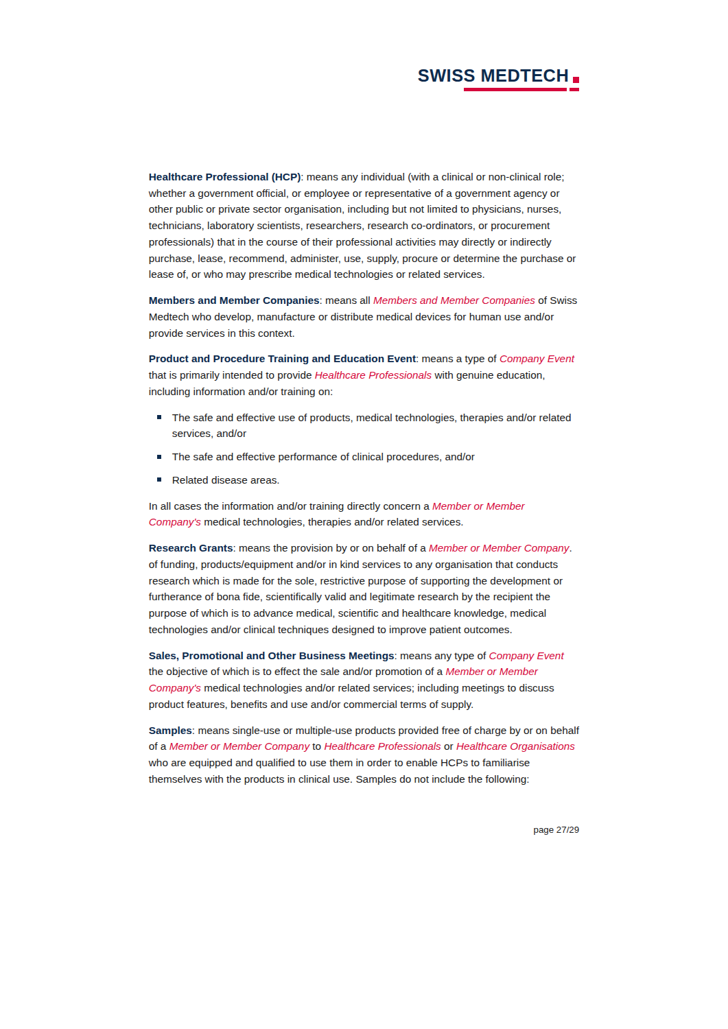SWISS MEDTECH
Healthcare Professional (HCP): means any individual (with a clinical or non-clinical role; whether a government official, or employee or representative of a government agency or other public or private sector organisation, including but not limited to physicians, nurses, technicians, laboratory scientists, researchers, research co-ordinators, or procurement professionals) that in the course of their professional activities may directly or indirectly purchase, lease, recommend, administer, use, supply, procure or determine the purchase or lease of, or who may prescribe medical technologies or related services.
Members and Member Companies: means all Members and Member Companies of Swiss Medtech who develop, manufacture or distribute medical devices for human use and/or provide services in this context.
Product and Procedure Training and Education Event: means a type of Company Event that is primarily intended to provide Healthcare Professionals with genuine education, including information and/or training on:
The safe and effective use of products, medical technologies, therapies and/or related services, and/or
The safe and effective performance of clinical procedures, and/or
Related disease areas.
In all cases the information and/or training directly concern a Member or Member Company's medical technologies, therapies and/or related services.
Research Grants: means the provision by or on behalf of a Member or Member Company. of funding, products/equipment and/or in kind services to any organisation that conducts research which is made for the sole, restrictive purpose of supporting the development or furtherance of bona fide, scientifically valid and legitimate research by the recipient the purpose of which is to advance medical, scientific and healthcare knowledge, medical technologies and/or clinical techniques designed to improve patient outcomes.
Sales, Promotional and Other Business Meetings: means any type of Company Event the objective of which is to effect the sale and/or promotion of a Member or Member Company's medical technologies and/or related services; including meetings to discuss product features, benefits and use and/or commercial terms of supply.
Samples: means single-use or multiple-use products provided free of charge by or on behalf of a Member or Member Company to Healthcare Professionals or Healthcare Organisations who are equipped and qualified to use them in order to enable HCPs to familiarise themselves with the products in clinical use. Samples do not include the following:
page 27/29